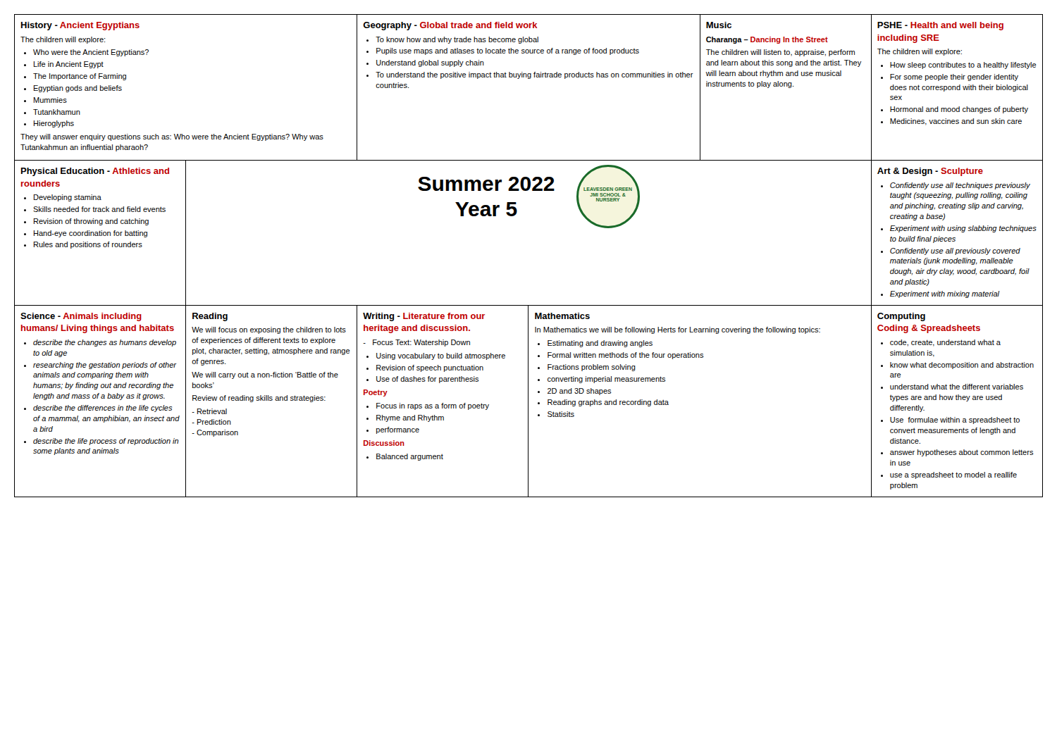| History - Ancient Egyptians The children will explore: Who were the Ancient Egyptians? Life in Ancient Egypt The Importance of Farming Egyptian gods and beliefs Mummies Tutankhamun Hieroglyphs They will answer enquiry questions such as: Who were the Ancient Egyptians? Why was Tutankahmun an influential pharaoh? | Geography - Global trade and field work To know how and why trade has become global Pupils use maps and atlases to locate the source of a range of food products Understand global supply chain To understand the positive impact that buying fairtrade products has on communities in other countries. | Music Charanga – Dancing In the Street The children will listen to, appraise, perform and learn about this song and the artist. They will learn about rhythm and use musical instruments to play along. | PSHE - Health and well being including SRE The children will explore: How sleep contributes to a healthy lifestyle For some people their gender identity does not correspond with their biological sex Hormonal and mood changes of puberty Medicines, vaccines and sun skin care |
| Physical Education - Athletics and rounders Developing stamina Skills needed for track and field events Revision of throwing and catching Hand-eye coordination for batting Rules and positions of rounders | Summer 2022 Year 5 LEAVESDEN GREEN JMI SCHOOL & NURSERY | Art & Design - Sculpture Confidently use all techniques previously taught (squeezing, pulling rolling, coiling and pinching, creating slip and carving, creating a base) Experiment with using slabbing techniques to build final pieces Confidently use all previously covered materials (junk modelling, malleable dough, air dry clay, wood, cardboard, foil and plastic) Experiment with mixing material |
| Science - Animals including humans/ Living things and habitats describe the changes as humans develop to old age researching the gestation periods of other animals and comparing them with humans; by finding out and recording the length and mass of a baby as it grows. describe the differences in the life cycles of a mammal, an amphibian, an insect and a bird describe the life process of reproduction in some plants and animals | Reading We will focus on exposing the children to lots of experiences of different texts to explore plot, character, setting, atmosphere and range of genres. We will carry out a non-fiction ‘Battle of the books’ Review of reading skills and strategies: - Retrieval - Prediction - Comparison | Writing - Literature from our heritage and discussion. - Focus Text: Watership Down Using vocabulary to build atmosphere Revision of speech punctuation Use of dashes for parenthesis Poetry Focus in raps as a form of poetry Rhyme and Rhythm performance Discussion Balanced argument | Mathematics In Mathematics we will be following Herts for Learning covering the following topics: Estimating and drawing angles Formal written methods of the four operations Fractions problem solving converting imperial measurements 2D and 3D shapes Reading graphs and recording data Statisits | Computing Coding & Spreadsheets code, create, understand what a simulation is, know what decomposition and abstraction are understand what the different variables types are and how they are used differently. Use formulae within a spreadsheet to convert measurements of length and distance. answer hypotheses about common letters in use use a spreadsheet to model a reallife problem |